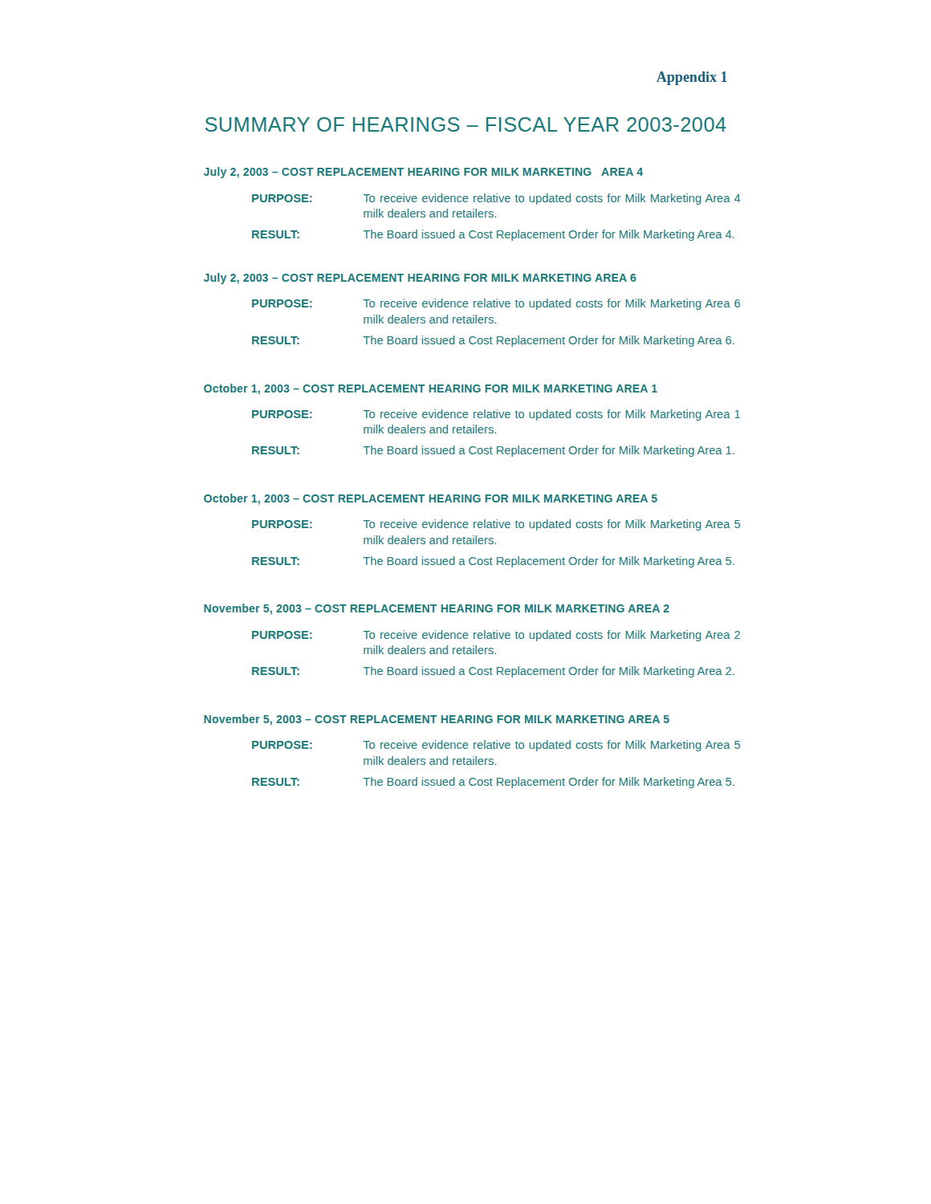Appendix 1
SUMMARY OF HEARINGS – FISCAL YEAR 2003-2004
July 2, 2003 – COST REPLACEMENT HEARING FOR MILK MARKETING AREA 4
| PURPOSE: | To receive evidence relative to updated costs for Milk Marketing Area 4 milk dealers and retailers. |
| RESULT: | The Board issued a Cost Replacement Order for Milk Marketing Area 4. |
July 2, 2003 – COST REPLACEMENT HEARING FOR MILK MARKETING AREA 6
| PURPOSE: | To receive evidence relative to updated costs for Milk Marketing Area 6 milk dealers and retailers. |
| RESULT: | The Board issued a Cost Replacement Order for Milk Marketing Area 6. |
October 1, 2003 – COST REPLACEMENT HEARING FOR MILK MARKETING AREA 1
| PURPOSE: | To receive evidence relative to updated costs for Milk Marketing Area 1 milk dealers and retailers. |
| RESULT: | The Board issued a Cost Replacement Order for Milk Marketing Area 1. |
October 1, 2003 – COST REPLACEMENT HEARING FOR MILK MARKETING AREA 5
| PURPOSE: | To receive evidence relative to updated costs for Milk Marketing Area 5 milk dealers and retailers. |
| RESULT: | The Board issued a Cost Replacement Order for Milk Marketing Area 5. |
November 5, 2003 – COST REPLACEMENT HEARING FOR MILK MARKETING AREA 2
| PURPOSE: | To receive evidence relative to updated costs for Milk Marketing Area 2 milk dealers and retailers. |
| RESULT: | The Board issued a Cost Replacement Order for Milk Marketing Area 2. |
November 5, 2003 – COST REPLACEMENT HEARING FOR MILK MARKETING AREA 5
| PURPOSE: | To receive evidence relative to updated costs for Milk Marketing Area 5 milk dealers and retailers. |
| RESULT: | The Board issued a Cost Replacement Order for Milk Marketing Area 5. |